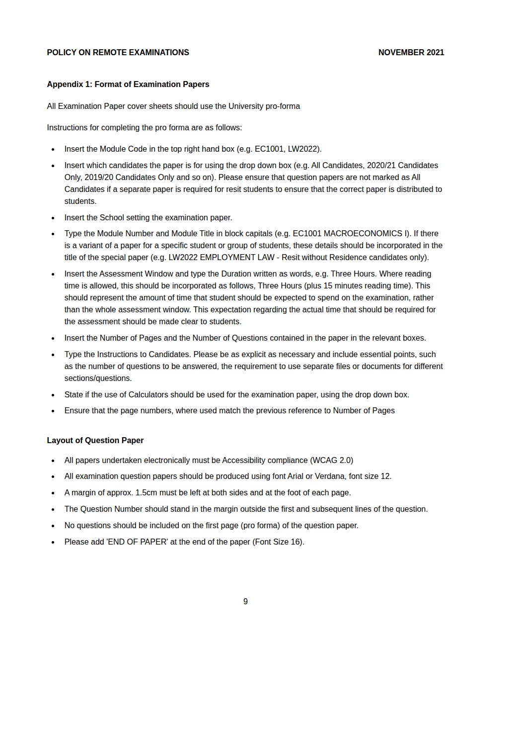POLICY ON REMOTE EXAMINATIONS NOVEMBER 2021
Appendix 1: Format of Examination Papers
All Examination Paper cover sheets should use the University pro-forma
Instructions for completing the pro forma are as follows:
Insert the Module Code in the top right hand box (e.g. EC1001, LW2022).
Insert which candidates the paper is for using the drop down box (e.g. All Candidates, 2020/21 Candidates Only, 2019/20 Candidates Only and so on). Please ensure that question papers are not marked as All Candidates if a separate paper is required for resit students to ensure that the correct paper is distributed to students.
Insert the School setting the examination paper.
Type the Module Number and Module Title in block capitals (e.g. EC1001 MACROECONOMICS I). If there is a variant of a paper for a specific student or group of students, these details should be incorporated in the title of the special paper (e.g. LW2022 EMPLOYMENT LAW - Resit without Residence candidates only).
Insert the Assessment Window and type the Duration written as words, e.g. Three Hours. Where reading time is allowed, this should be incorporated as follows, Three Hours (plus 15 minutes reading time). This should represent the amount of time that student should be expected to spend on the examination, rather than the whole assessment window. This expectation regarding the actual time that should be required for the assessment should be made clear to students.
Insert the Number of Pages and the Number of Questions contained in the paper in the relevant boxes.
Type the Instructions to Candidates. Please be as explicit as necessary and include essential points, such as the number of questions to be answered, the requirement to use separate files or documents for different sections/questions.
State if the use of Calculators should be used for the examination paper, using the drop down box.
Ensure that the page numbers, where used match the previous reference to Number of Pages
Layout of Question Paper
All papers undertaken electronically must be Accessibility compliance (WCAG 2.0)
All examination question papers should be produced using font Arial or Verdana, font size 12.
A margin of approx. 1.5cm must be left at both sides and at the foot of each page.
The Question Number should stand in the margin outside the first and subsequent lines of the question.
No questions should be included on the first page (pro forma) of the question paper.
Please add 'END OF PAPER' at the end of the paper (Font Size 16).
9